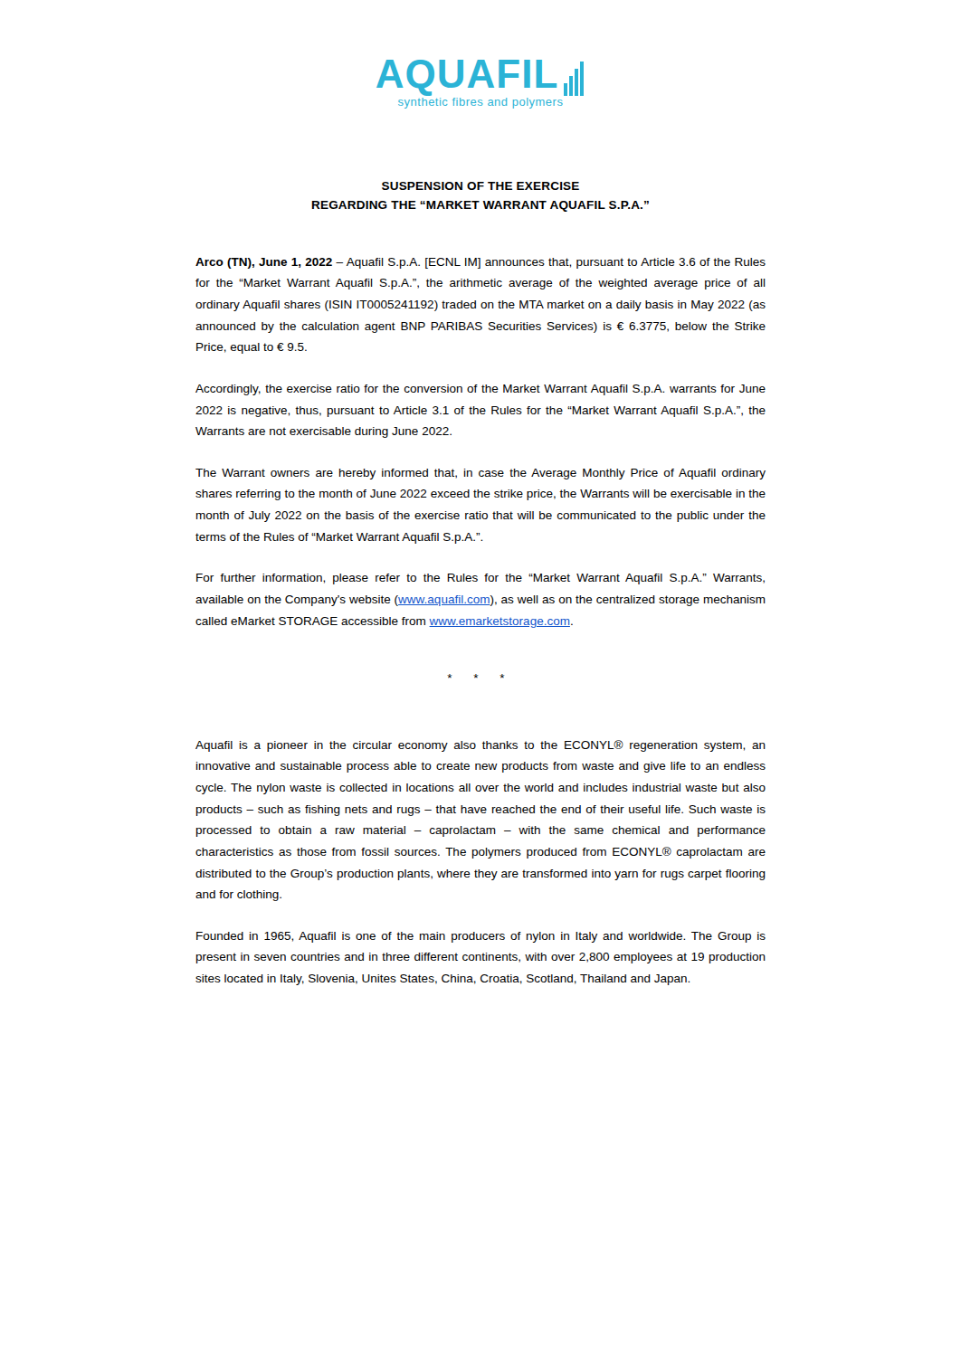AQUAFIL
synthetic fibres and polymers
SUSPENSION OF THE EXERCISE
REGARDING THE “MARKET WARRANT AQUAFIL S.P.A.”
Arco (TN), June 1, 2022 – Aquafil S.p.A. [ECNL IM] announces that, pursuant to Article 3.6 of the Rules for the “Market Warrant Aquafil S.p.A.”, the arithmetic average of the weighted average price of all ordinary Aquafil shares (ISIN IT0005241192) traded on the MTA market on a daily basis in May 2022 (as announced by the calculation agent BNP PARIBAS Securities Services) is € 6.3775, below the Strike Price, equal to € 9.5.
Accordingly, the exercise ratio for the conversion of the Market Warrant Aquafil S.p.A. warrants for June 2022 is negative, thus, pursuant to Article 3.1 of the Rules for the “Market Warrant Aquafil S.p.A.”, the Warrants are not exercisable during June 2022.
The Warrant owners are hereby informed that, in case the Average Monthly Price of Aquafil ordinary shares referring to the month of June 2022 exceed the strike price, the Warrants will be exercisable in the month of July 2022 on the basis of the exercise ratio that will be communicated to the public under the terms of the Rules of “Market Warrant Aquafil S.p.A.”.
For further information, please refer to the Rules for the “Market Warrant Aquafil S.p.A.” Warrants, available on the Company's website (www.aquafil.com), as well as on the centralized storage mechanism called eMarket STORAGE accessible from www.emarketstorage.com.
* * *
Aquafil is a pioneer in the circular economy also thanks to the ECONYL® regeneration system, an innovative and sustainable process able to create new products from waste and give life to an endless cycle. The nylon waste is collected in locations all over the world and includes industrial waste but also products – such as fishing nets and rugs – that have reached the end of their useful life. Such waste is processed to obtain a raw material – caprolactam – with the same chemical and performance characteristics as those from fossil sources. The polymers produced from ECONYL® caprolactam are distributed to the Group’s production plants, where they are transformed into yarn for rugs carpet flooring and for clothing.
Founded in 1965, Aquafil is one of the main producers of nylon in Italy and worldwide. The Group is present in seven countries and in three different continents, with over 2,800 employees at 19 production sites located in Italy, Slovenia, Unites States, China, Croatia, Scotland, Thailand and Japan.